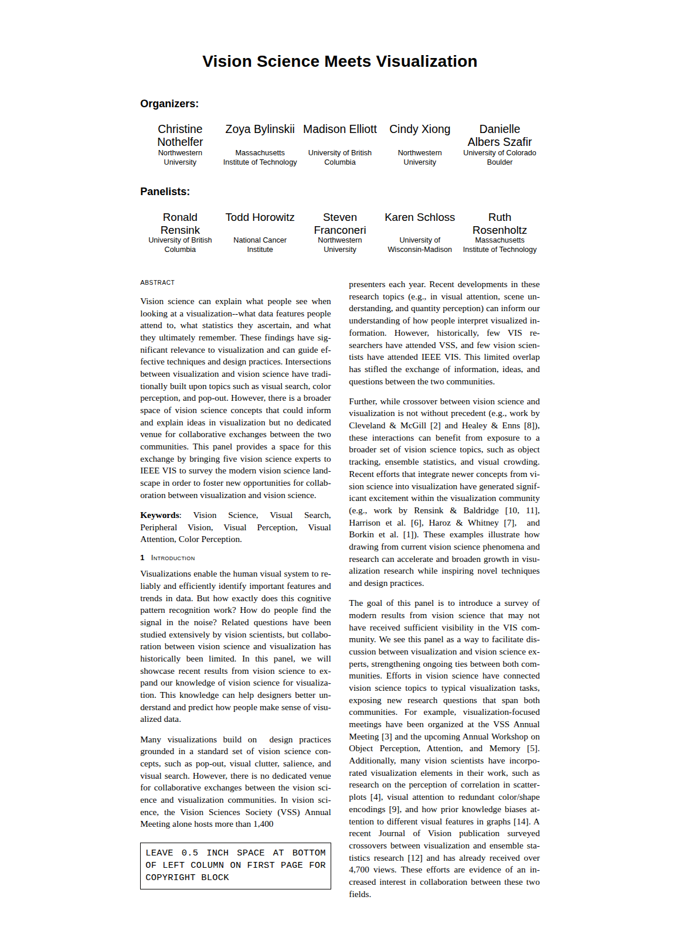Vision Science Meets Visualization
Organizers:
| Christine Nothelfer | Zoya Bylinskii | Madison Elliott | Cindy Xiong | Danielle Albers Szafir |
| Northwestern University | Massachusetts Institute of Technology | University of British Columbia | Northwestern University | University of Colorado Boulder |
Panelists:
| Ronald Rensink | Todd Horowitz | Steven Franconeri | Karen Schloss | Ruth Rosenholtz |
| University of British Columbia | National Cancer Institute | Northwestern University | University of Wisconsin-Madison | Massachusetts Institute of Technology |
ABSTRACT
Vision science can explain what people see when looking at a visualization--what data features people attend to, what statistics they ascertain, and what they ultimately remember. These findings have significant relevance to visualization and can guide effective techniques and design practices. Intersections between visualization and vision science have traditionally built upon topics such as visual search, color perception, and pop-out. However, there is a broader space of vision science concepts that could inform and explain ideas in visualization but no dedicated venue for collaborative exchanges between the two communities. This panel provides a space for this exchange by bringing five vision science experts to IEEE VIS to survey the modern vision science landscape in order to foster new opportunities for collaboration between visualization and vision science.
Keywords: Vision Science, Visual Search, Peripheral Vision, Visual Perception, Visual Attention, Color Perception.
1 Introduction
Visualizations enable the human visual system to reliably and efficiently identify important features and trends in data. But how exactly does this cognitive pattern recognition work? How do people find the signal in the noise? Related questions have been studied extensively by vision scientists, but collaboration between vision science and visualization has historically been limited. In this panel, we will showcase recent results from vision science to expand our knowledge of vision science for visualization. This knowledge can help designers better understand and predict how people make sense of visualized data.
Many visualizations build on design practices grounded in a standard set of vision science concepts, such as pop-out, visual clutter, salience, and visual search. However, there is no dedicated venue for collaborative exchanges between the vision science and visualization communities. In vision science, the Vision Sciences Society (VSS) Annual Meeting alone hosts more than 1,400
LEAVE 0.5 INCH SPACE AT BOTTOM OF LEFT COLUMN ON FIRST PAGE FOR COPYRIGHT BLOCK
presenters each year. Recent developments in these research topics (e.g., in visual attention, scene understanding, and quantity perception) can inform our understanding of how people interpret visualized information. However, historically, few VIS researchers have attended VSS, and few vision scientists have attended IEEE VIS. This limited overlap has stifled the exchange of information, ideas, and questions between the two communities.
Further, while crossover between vision science and visualization is not without precedent (e.g., work by Cleveland & McGill [2] and Healey & Enns [8]), these interactions can benefit from exposure to a broader set of vision science topics, such as object tracking, ensemble statistics, and visual crowding. Recent efforts that integrate newer concepts from vision science into visualization have generated significant excitement within the visualization community (e.g., work by Rensink & Baldridge [10, 11], Harrison et al. [6], Haroz & Whitney [7], and Borkin et al. [1]). These examples illustrate how drawing from current vision science phenomena and research can accelerate and broaden growth in visualization research while inspiring novel techniques and design practices.
The goal of this panel is to introduce a survey of modern results from vision science that may not have received sufficient visibility in the VIS community. We see this panel as a way to facilitate discussion between visualization and vision science experts, strengthening ongoing ties between both communities. Efforts in vision science have connected vision science topics to typical visualization tasks, exposing new research questions that span both communities. For example, visualization-focused meetings have been organized at the VSS Annual Meeting [3] and the upcoming Annual Workshop on Object Perception, Attention, and Memory [5]. Additionally, many vision scientists have incorporated visualization elements in their work, such as research on the perception of correlation in scatterplots [4], visual attention to redundant color/shape encodings [9], and how prior knowledge biases attention to different visual features in graphs [14]. A recent Journal of Vision publication surveyed crossovers between visualization and ensemble statistics research [12] and has already received over 4,700 views. These efforts are evidence of an increased interest in collaboration between these two fields.